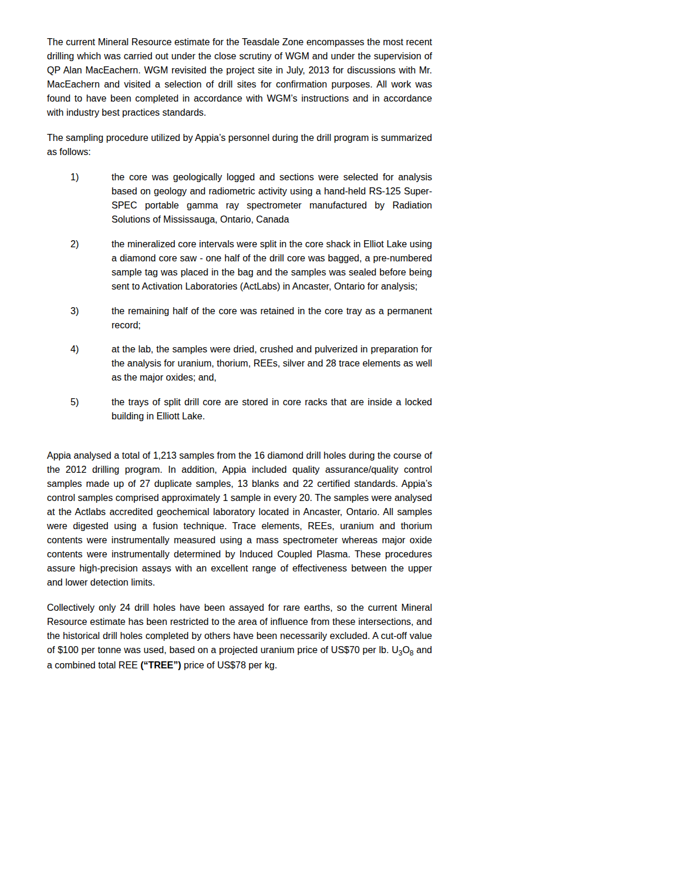The current Mineral Resource estimate for the Teasdale Zone encompasses the most recent drilling which was carried out under the close scrutiny of WGM and under the supervision of QP Alan MacEachern. WGM revisited the project site in July, 2013 for discussions with Mr. MacEachern and visited a selection of drill sites for confirmation purposes. All work was found to have been completed in accordance with WGM’s instructions and in accordance with industry best practices standards.
The sampling procedure utilized by Appia’s personnel during the drill program is summarized as follows:
the core was geologically logged and sections were selected for analysis based on geology and radiometric activity using a hand-held RS-125 Super-SPEC portable gamma ray spectrometer manufactured by Radiation Solutions of Mississauga, Ontario, Canada
the mineralized core intervals were split in the core shack in Elliot Lake using a diamond core saw - one half of the drill core was bagged, a pre-numbered sample tag was placed in the bag and the samples was sealed before being sent to Activation Laboratories (ActLabs) in Ancaster, Ontario for analysis;
the remaining half of the core was retained in the core tray as a permanent record;
at the lab, the samples were dried, crushed and pulverized in preparation for the analysis for uranium, thorium, REEs, silver and 28 trace elements as well as the major oxides; and,
the trays of split drill core are stored in core racks that are inside a locked building in Elliott Lake.
Appia analysed a total of 1,213 samples from the 16 diamond drill holes during the course of the 2012 drilling program. In addition, Appia included quality assurance/quality control samples made up of 27 duplicate samples, 13 blanks and 22 certified standards. Appia’s control samples comprised approximately 1 sample in every 20. The samples were analysed at the Actlabs accredited geochemical laboratory located in Ancaster, Ontario. All samples were digested using a fusion technique. Trace elements, REEs, uranium and thorium contents were instrumentally measured using a mass spectrometer whereas major oxide contents were instrumentally determined by Induced Coupled Plasma. These procedures assure high-precision assays with an excellent range of effectiveness between the upper and lower detection limits.
Collectively only 24 drill holes have been assayed for rare earths, so the current Mineral Resource estimate has been restricted to the area of influence from these intersections, and the historical drill holes completed by others have been necessarily excluded. A cut-off value of $100 per tonne was used, based on a projected uranium price of US$70 per lb. U3O8 and a combined total REE (“TREE”) price of US$78 per kg.